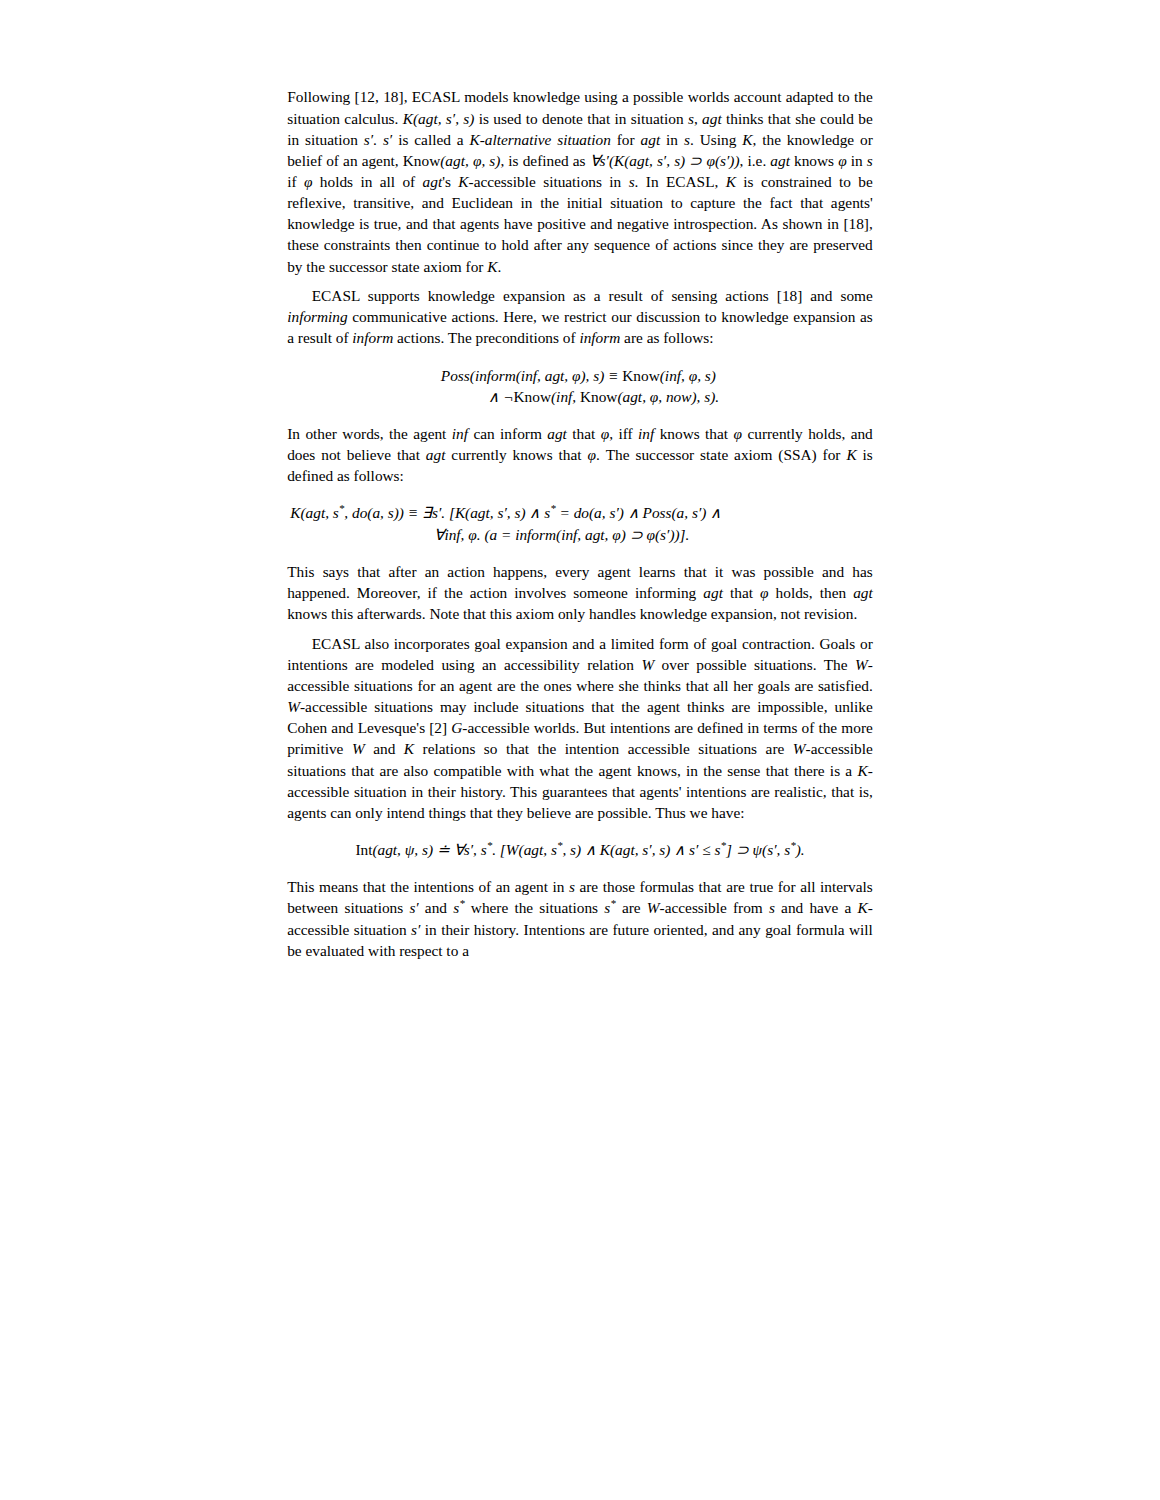Following [12, 18], ECASL models knowledge using a possible worlds account adapted to the situation calculus. K(agt, s′, s) is used to denote that in situation s, agt thinks that she could be in situation s′. s′ is called a K-alternative situation for agt in s. Using K, the knowledge or belief of an agent, Know(agt, φ, s), is defined as ∀s′(K(agt, s′, s) ⊃ φ(s′)), i.e. agt knows φ in s if φ holds in all of agt's K-accessible situations in s. In ECASL, K is constrained to be reflexive, transitive, and Euclidean in the initial situation to capture the fact that agents' knowledge is true, and that agents have positive and negative introspection. As shown in [18], these constraints then continue to hold after any sequence of actions since they are preserved by the successor state axiom for K.
ECASL supports knowledge expansion as a result of sensing actions [18] and some informing communicative actions. Here, we restrict our discussion to knowledge expansion as a result of inform actions. The preconditions of inform are as follows:
Poss(inform(inf, agt, φ), s) ≡ Know(inf, φ, s) ∧ ¬Know(inf, Know(agt, φ, now), s).
In other words, the agent inf can inform agt that φ, iff inf knows that φ currently holds, and does not believe that agt currently knows that φ. The successor state axiom (SSA) for K is defined as follows:
K(agt, s*, do(a, s)) ≡ ∃s′. [K(agt, s′, s) ∧ s* = do(a, s′) ∧ Poss(a, s′) ∧ ∀inf, φ. (a = inform(inf, agt, φ) ⊃ φ(s′))].
This says that after an action happens, every agent learns that it was possible and has happened. Moreover, if the action involves someone informing agt that φ holds, then agt knows this afterwards. Note that this axiom only handles knowledge expansion, not revision.
ECASL also incorporates goal expansion and a limited form of goal contraction. Goals or intentions are modeled using an accessibility relation W over possible situations. The W-accessible situations for an agent are the ones where she thinks that all her goals are satisfied. W-accessible situations may include situations that the agent thinks are impossible, unlike Cohen and Levesque's [2] G-accessible worlds. But intentions are defined in terms of the more primitive W and K relations so that the intention accessible situations are W-accessible situations that are also compatible with what the agent knows, in the sense that there is a K-accessible situation in their history. This guarantees that agents' intentions are realistic, that is, agents can only intend things that they believe are possible. Thus we have:
Int(agt, ψ, s) ≐ ∀s′, s*. [W(agt, s*, s) ∧ K(agt, s′, s) ∧ s′ ≤ s*] ⊃ ψ(s′, s*).
This means that the intentions of an agent in s are those formulas that are true for all intervals between situations s′ and s* where the situations s* are W-accessible from s and have a K-accessible situation s′ in their history. Intentions are future oriented, and any goal formula will be evaluated with respect to a